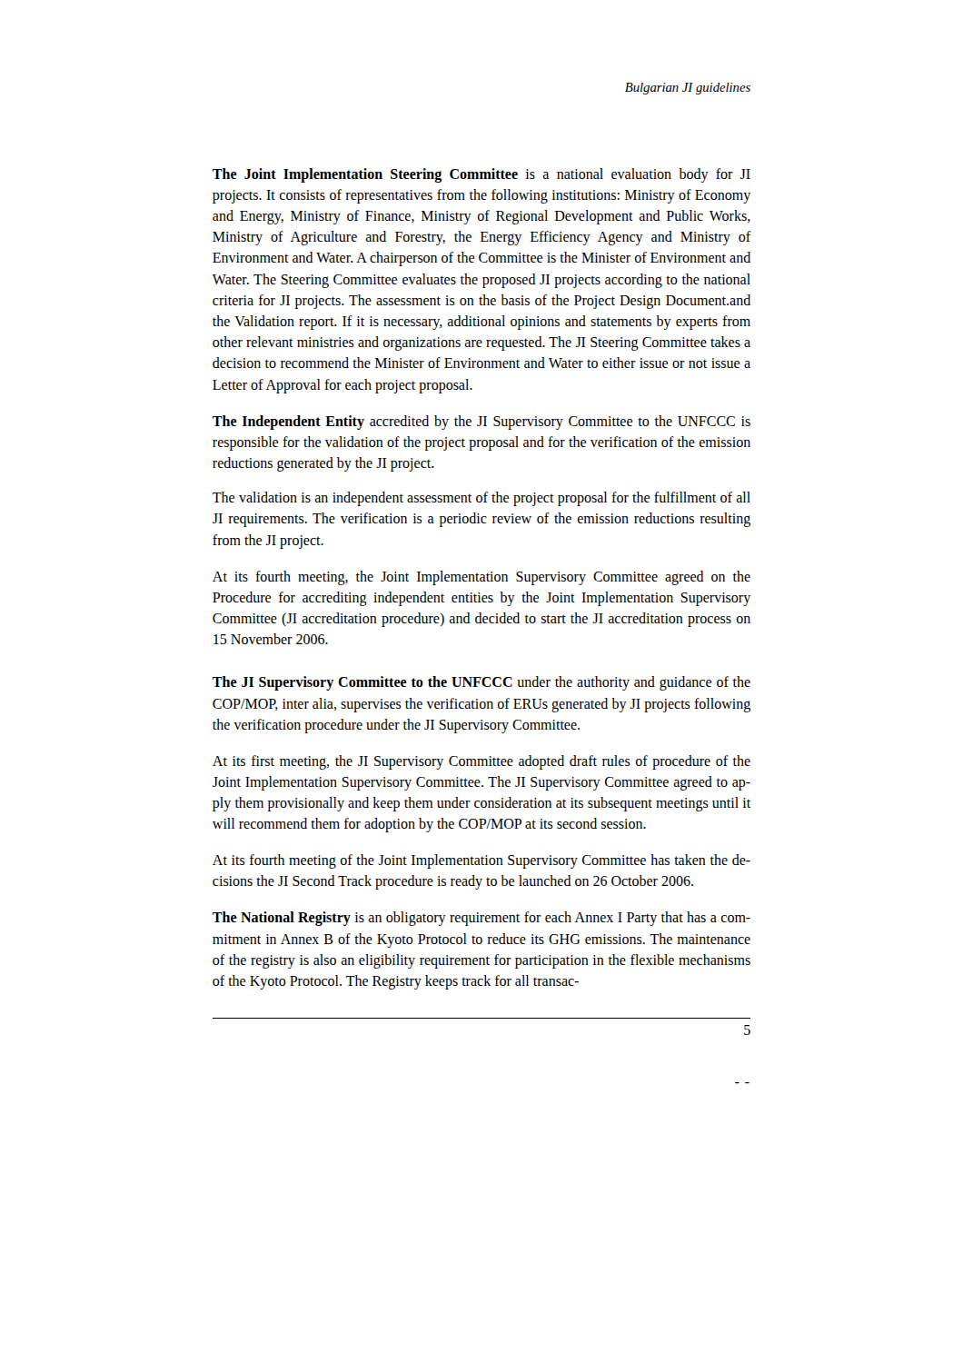Bulgarian JI guidelines
The Joint Implementation Steering Committee is a national evaluation body for JI projects. It consists of representatives from the following institutions: Ministry of Economy and Energy, Ministry of Finance, Ministry of Regional Development and Public Works, Ministry of Agriculture and Forestry, the Energy Efficiency Agency and Ministry of Environment and Water. A chairperson of the Committee is the Minister of Environment and Water. The Steering Committee evaluates the proposed JI projects according to the national criteria for JI projects. The assessment is on the basis of the Project Design Document.and the Validation report. If it is necessary, additional opinions and statements by experts from other relevant ministries and organizations are requested. The JI Steering Committee takes a decision to recommend the Minister of Environment and Water to either issue or not issue a Letter of Approval for each project proposal.
The Independent Entity accredited by the JI Supervisory Committee to the UNFCCC is responsible for the validation of the project proposal and for the verification of the emission reductions generated by the JI project.
The validation is an independent assessment of the project proposal for the fulfillment of all JI requirements. The verification is a periodic review of the emission reductions resulting from the JI project.
At its fourth meeting, the Joint Implementation Supervisory Committee agreed on the Procedure for accrediting independent entities by the Joint Implementation Supervisory Committee (JI accreditation procedure) and decided to start the JI accreditation process on 15 November 2006.
The JI Supervisory Committee to the UNFCCC under the authority and guidance of the COP/MOP, inter alia, supervises the verification of ERUs generated by JI projects following the verification procedure under the JI Supervisory Committee.
At its first meeting, the JI Supervisory Committee adopted draft rules of procedure of the Joint Implementation Supervisory Committee. The JI Supervisory Committee agreed to apply them provisionally and keep them under consideration at its subsequent meetings until it will recommend them for adoption by the COP/MOP at its second session.
At its fourth meeting of the Joint Implementation Supervisory Committee has taken the decisions the JI Second Track procedure is ready to be launched on 26 October 2006.
The National Registry is an obligatory requirement for each Annex I Party that has a commitment in Annex B of the Kyoto Protocol to reduce its GHG emissions. The maintenance of the registry is also an eligibility requirement for participation in the flexible mechanisms of the Kyoto Protocol. The Registry keeps track for all transac-
5
- -